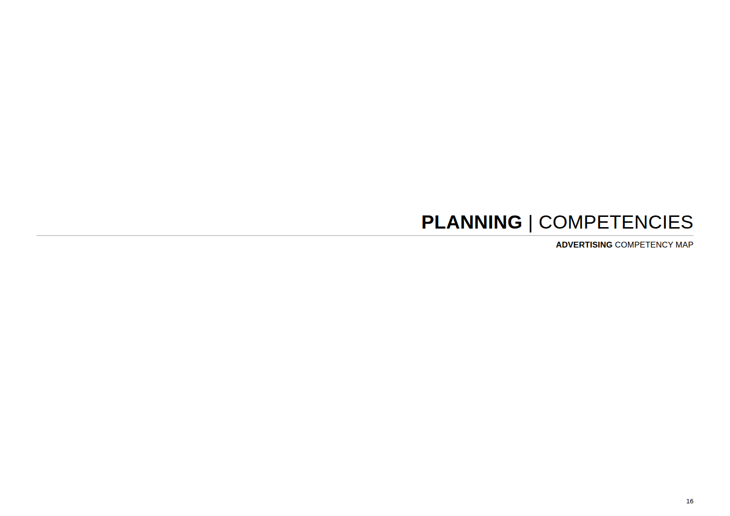PLANNING | COMPETENCIES
ADVERTISING COMPETENCY MAP
16